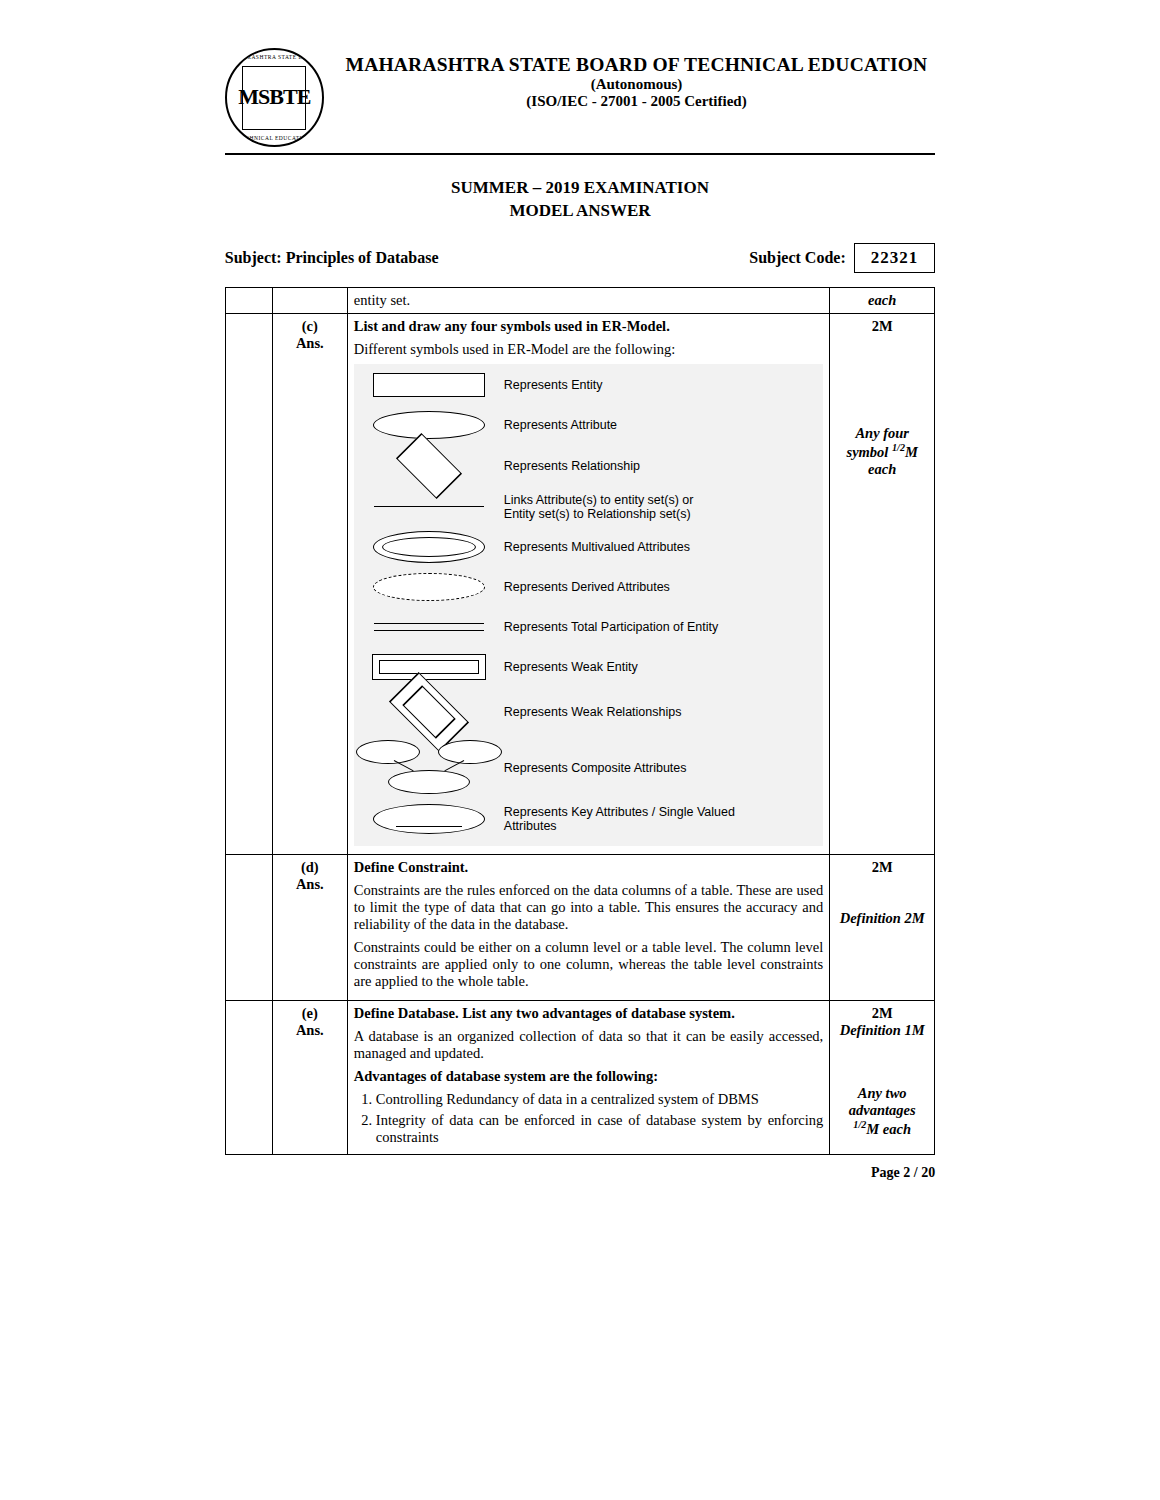MAHARASHTRA STATE BOARD
MSBTE
TECHNICAL EDUCATION
MAHARASHTRA STATE BOARD OF TECHNICAL EDUCATION
(Autonomous)
(ISO/IEC - 27001 - 2005 Certified)
SUMMER – 2019 EXAMINATION
MODEL ANSWER
Subject: Principles of Database
Subject Code:
22321
| | | entity set. | each |
| | (c) Ans. | List and draw any four symbols used in ER-Model. Different symbols used in ER-Model are the following: Represents Entity Represents Attribute Represents Relationship Links Attribute(s) to entity set(s) or Entity set(s) to Relationship set(s) Represents Multivalued Attributes Represents Derived Attributes Represents Total Participation of Entity Represents Weak Entity Represents Weak Relationships Represents Composite Attributes Represents Key Attributes / Single Valued Attributes | 2M Any four symbol 1/2 M each |
| | (d) Ans. | Define Constraint. Constraints are the rules enforced on the data columns of a table. These are used to limit the type of data that can go into a table. This ensures the accuracy and reliability of the data in the database. Constraints could be either on a column level or a table level. The column level constraints are applied only to one column, whereas the table level constraints are applied to the whole table. | 2M Definition 2M |
| | (e) Ans. | Define Database. List any two advantages of database system. A database is an organized collection of data so that it can be easily accessed, managed and updated. Advantages of database system are the following: Controlling Redundancy of data in a centralized system of DBMS Integrity of data can be enforced in case of database system by enforcing constraints | 2M Definition 1M Any two advantages 1/2 M each |
Page 2 / 20